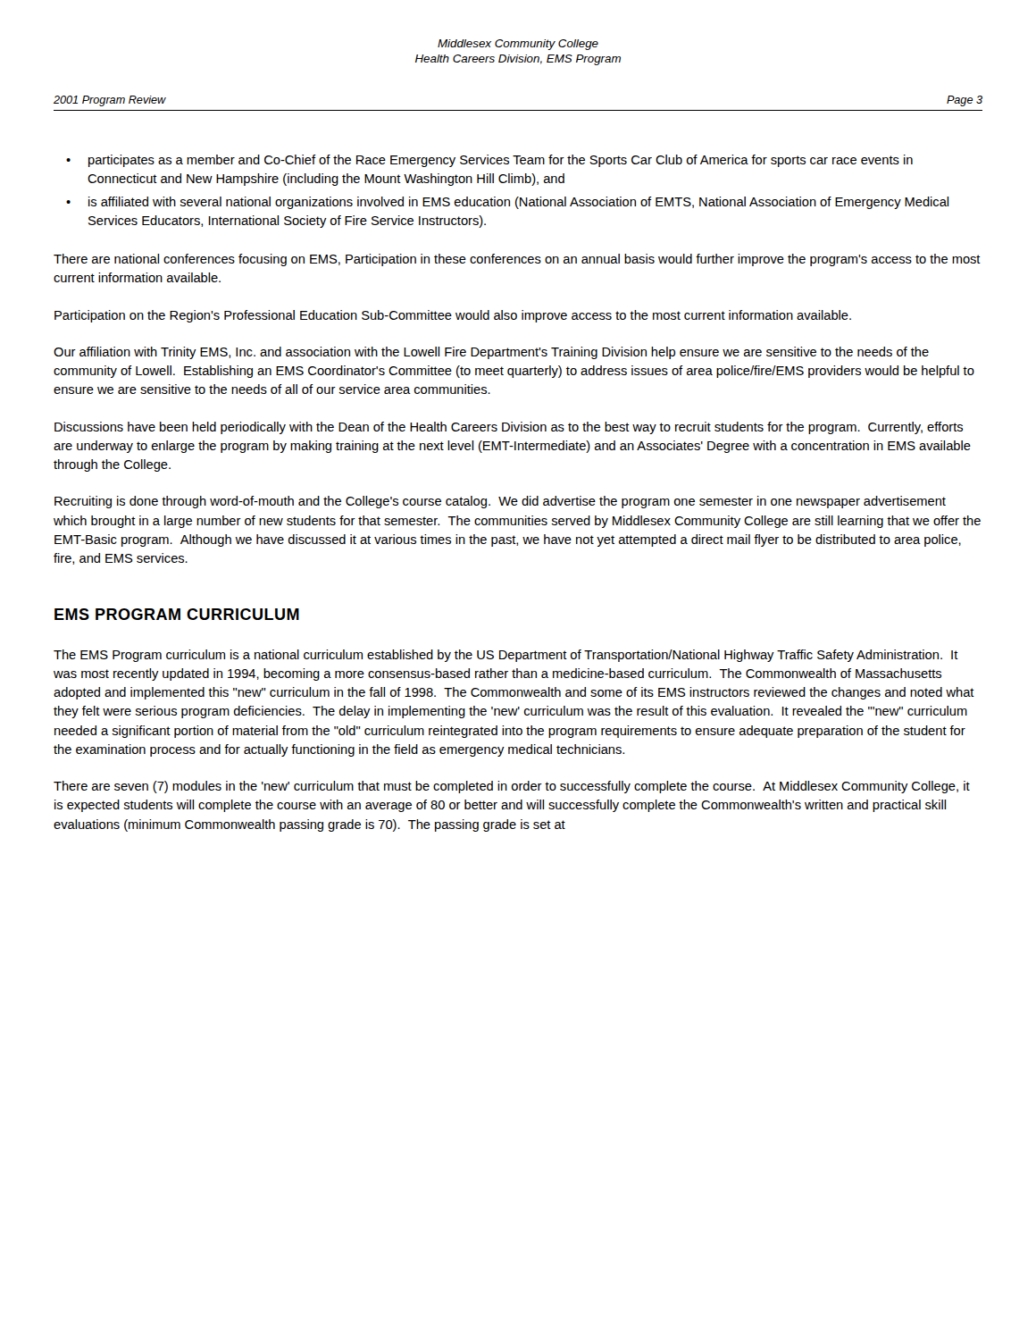Middlesex Community College
Health Careers Division, EMS Program
2001 Program Review Page 3
participates as a member and Co-Chief of the Race Emergency Services Team for the Sports Car Club of America for sports car race events in Connecticut and New Hampshire (including the Mount Washington Hill Climb), and
is affiliated with several national organizations involved in EMS education (National Association of EMTS, National Association of Emergency Medical Services Educators, International Society of Fire Service Instructors).
There are national conferences focusing on EMS, Participation in these conferences on an annual basis would further improve the program's access to the most current information available.
Participation on the Region's Professional Education Sub-Committee would also improve access to the most current information available.
Our affiliation with Trinity EMS, Inc. and association with the Lowell Fire Department's Training Division help ensure we are sensitive to the needs of the community of Lowell. Establishing an EMS Coordinator's Committee (to meet quarterly) to address issues of area police/fire/EMS providers would be helpful to ensure we are sensitive to the needs of all of our service area communities.
Discussions have been held periodically with the Dean of the Health Careers Division as to the best way to recruit students for the program. Currently, efforts are underway to enlarge the program by making training at the next level (EMT-Intermediate) and an Associates' Degree with a concentration in EMS available through the College.
Recruiting is done through word-of-mouth and the College's course catalog. We did advertise the program one semester in one newspaper advertisement which brought in a large number of new students for that semester. The communities served by Middlesex Community College are still learning that we offer the EMT-Basic program. Although we have discussed it at various times in the past, we have not yet attempted a direct mail flyer to be distributed to area police, fire, and EMS services.
EMS PROGRAM CURRICULUM
The EMS Program curriculum is a national curriculum established by the US Department of Transportation/National Highway Traffic Safety Administration. It was most recently updated in 1994, becoming a more consensus-based rather than a medicine-based curriculum. The Commonwealth of Massachusetts adopted and implemented this "new" curriculum in the fall of 1998. The Commonwealth and some of its EMS instructors reviewed the changes and noted what they felt were serious program deficiencies. The delay in implementing the 'new' curriculum was the result of this evaluation. It revealed the "'new" curriculum needed a significant portion of material from the "old" curriculum reintegrated into the program requirements to ensure adequate preparation of the student for the examination process and for actually functioning in the field as emergency medical technicians.
There are seven (7) modules in the 'new' curriculum that must be completed in order to successfully complete the course. At Middlesex Community College, it is expected students will complete the course with an average of 80 or better and will successfully complete the Commonwealth's written and practical skill evaluations (minimum Commonwealth passing grade is 70). The passing grade is set at